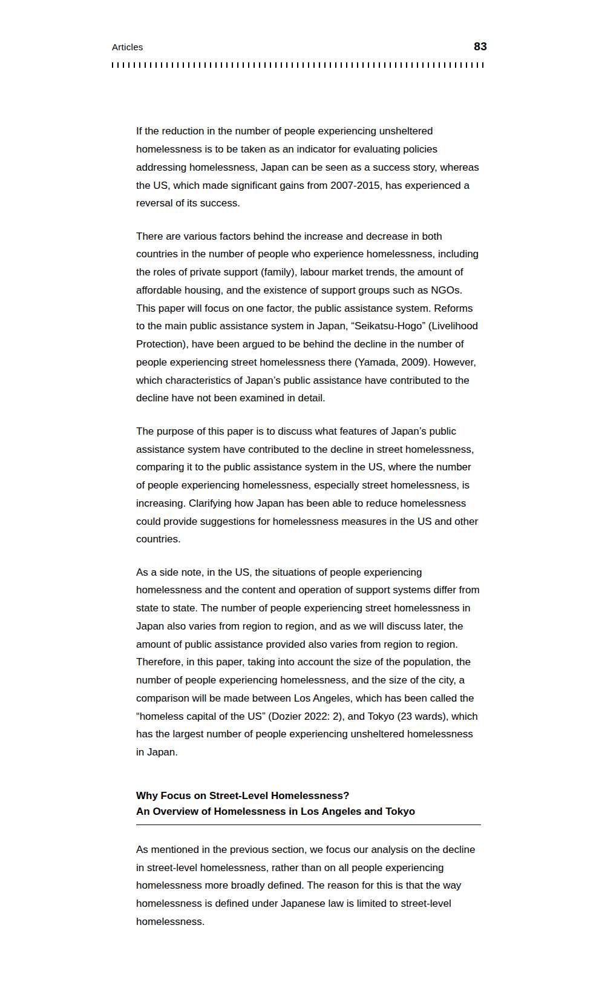Articles 83
If the reduction in the number of people experiencing unsheltered homelessness is to be taken as an indicator for evaluating policies addressing homelessness, Japan can be seen as a success story, whereas the US, which made significant gains from 2007-2015, has experienced a reversal of its success.
There are various factors behind the increase and decrease in both countries in the number of people who experience homelessness, including the roles of private support (family), labour market trends, the amount of affordable housing, and the existence of support groups such as NGOs. This paper will focus on one factor, the public assistance system. Reforms to the main public assistance system in Japan, “Seikatsu-Hogo” (Livelihood Protection), have been argued to be behind the decline in the number of people experiencing street homelessness there (Yamada, 2009). However, which characteristics of Japan’s public assistance have contributed to the decline have not been examined in detail.
The purpose of this paper is to discuss what features of Japan’s public assistance system have contributed to the decline in street homelessness, comparing it to the public assistance system in the US, where the number of people experiencing homelessness, especially street homelessness, is increasing. Clarifying how Japan has been able to reduce homelessness could provide suggestions for homelessness measures in the US and other countries.
As a side note, in the US, the situations of people experiencing homelessness and the content and operation of support systems differ from state to state. The number of people experiencing street homelessness in Japan also varies from region to region, and as we will discuss later, the amount of public assistance provided also varies from region to region. Therefore, in this paper, taking into account the size of the population, the number of people experiencing homelessness, and the size of the city, a comparison will be made between Los Angeles, which has been called the “homeless capital of the US” (Dozier 2022: 2), and Tokyo (23 wards), which has the largest number of people experiencing unsheltered homelessness in Japan.
Why Focus on Street-Level Homelessness?
An Overview of Homelessness in Los Angeles and Tokyo
As mentioned in the previous section, we focus our analysis on the decline in street-level homelessness, rather than on all people experiencing homelessness more broadly defined. The reason for this is that the way homelessness is defined under Japanese law is limited to street-level homelessness.